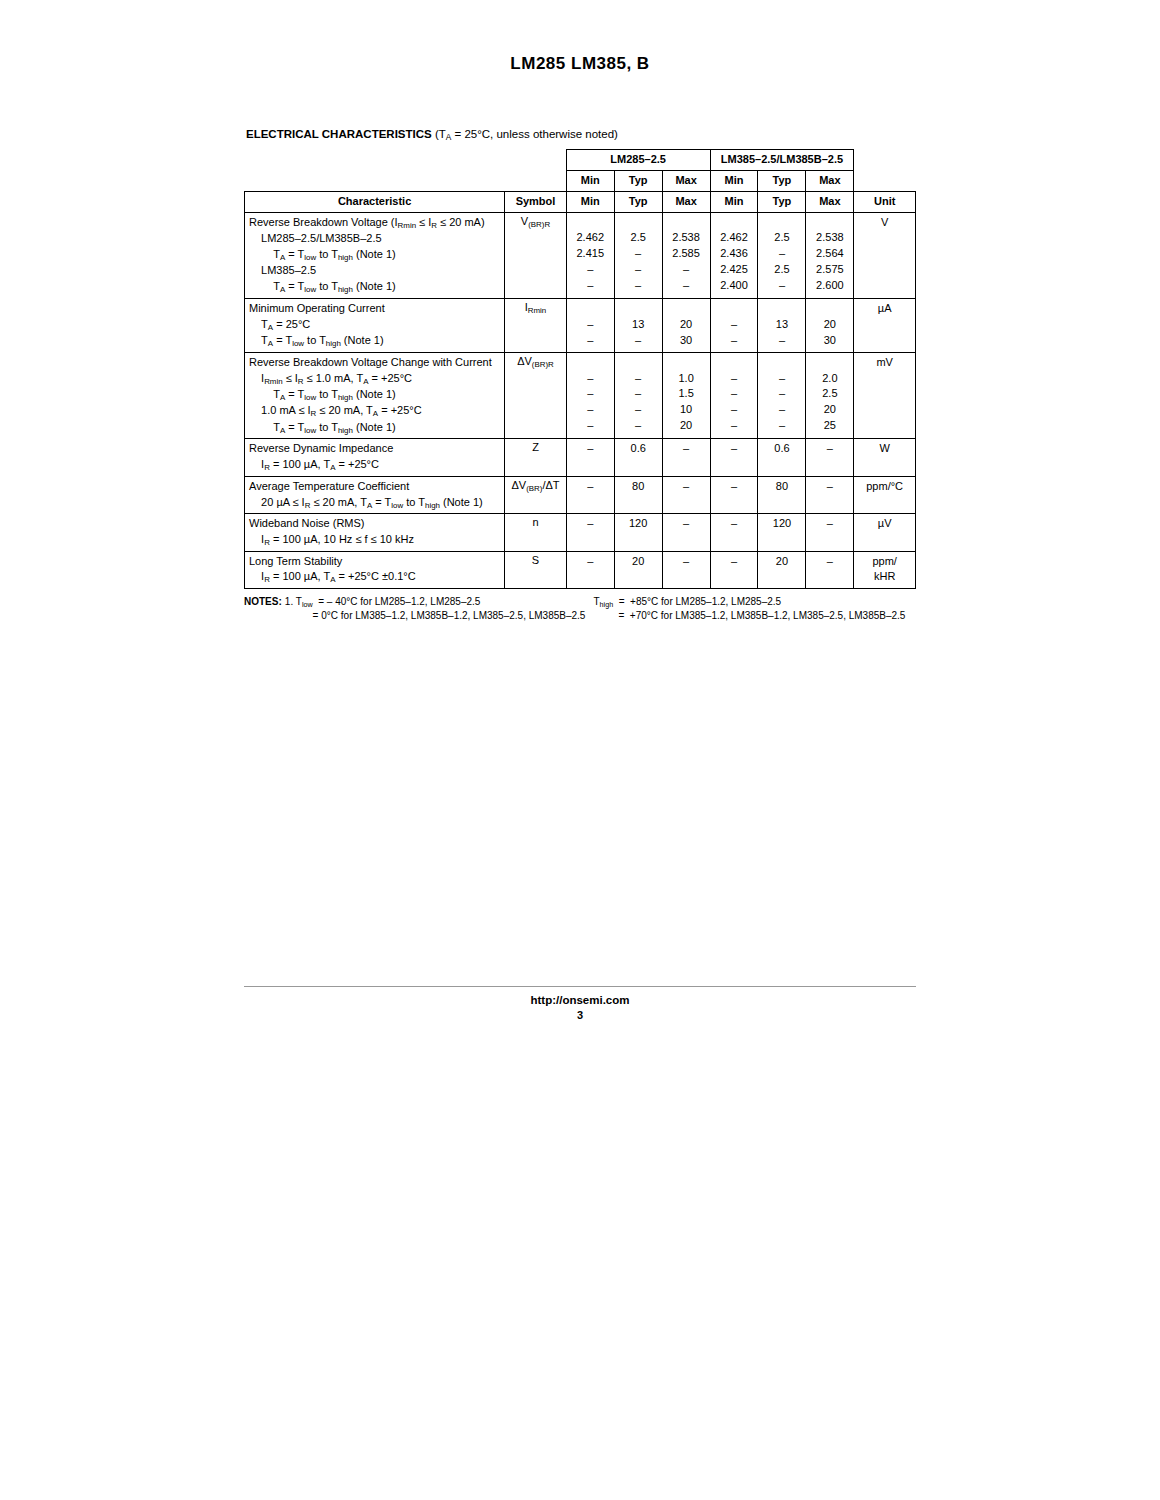LM285 LM385, B
ELECTRICAL CHARACTERISTICS (TA = 25°C, unless otherwise noted)
| | | LM285–2.5 | LM385–2.5/LM385B–2.5 | |
| --- | --- | --- | --- | --- |
| Min | Typ | Max | Min | Typ | Max |
| Characteristic | Symbol | Min | Typ | Max | Min | Typ | Max | Unit |
| Reverse Breakdown Voltage (I Rmin ≤ I R ≤ 20 mA) LM285–2.5/LM385B–2.5 T A = T low to T high (Note 1) LM385–2.5 T A = T low to T high (Note 1) | V (BR)R | – 2.462 2.415 – – | – 2.5 – – – | – 2.538 2.585 – – | – 2.462 2.436 2.425 2.400 | – 2.5 – 2.5 – | – 2.538 2.564 2.575 2.600 | V |
| Minimum Operating Current T A = 25°C T A = T low to T high (Note 1) | I Rmin | – – – | – 13 – | – 20 30 | – – – | – 13 – | – 20 30 | µA |
| Reverse Breakdown Voltage Change with Current I Rmin ≤ I R ≤ 1.0 mA, T A = +25°C T A = T low to T high (Note 1) 1.0 mA ≤ I R ≤ 20 mA, T A = +25°C T A = T low to T high (Note 1) | ΔV (BR)R | – – – – – | – – – – – | – 1.0 1.5 10 20 | – – – – – | – – – – – | – 2.0 2.5 20 25 | mV |
| Reverse Dynamic Impedance I R = 100 µA, T A = +25°C | Z | – | 0.6 | – | – | 0.6 | – | W |
| Average Temperature Coefficient 20 µA ≤ I R ≤ 20 mA, T A = T low to T high (Note 1) | ΔV (BR) /ΔT | – | 80 | – | – | 80 | – | ppm/°C |
| Wideband Noise (RMS) I R = 100 µA, 10 Hz ≤ f ≤ 10 kHz | n | – | 120 | – | – | 120 | – | µV |
| Long Term Stability I R = 100 µA, T A = +25°C ±0.1°C | S | – | 20 | – | – | 20 | – | ppm/ kHR |
| / NOTES: / 1. T low = – 40°C for LM285–1.2, LM285–2.5 / / / = 0°C for LM385–1.2, LM385B–1.2, LM385–2.5, LM385B–2.5 / | / T high = +85°C for LM285–1.2, LM285–2.5 / / = +70°C for LM385–1.2, LM385B–1.2, LM385–2.5, LM385B–2.5 / |
http://onsemi.com
3